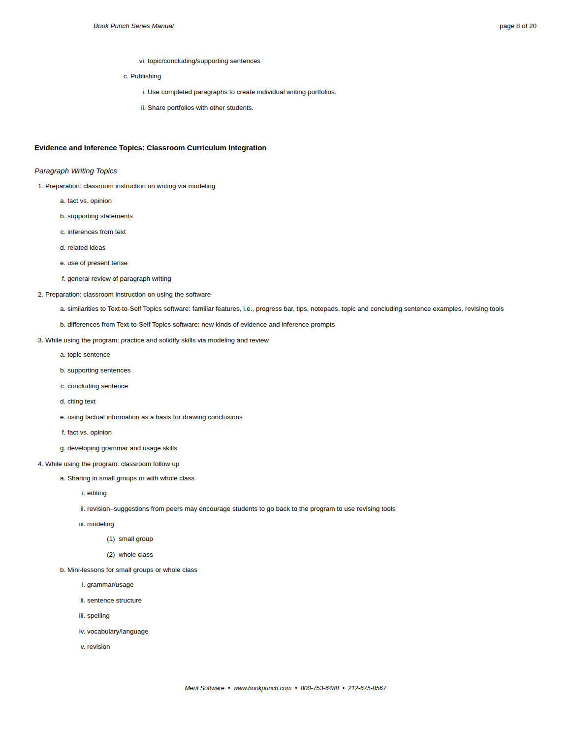Book Punch Series Manual page 8 of 20
topic/concluding/supporting sentences
Publishing
Use completed paragraphs to create individual writing portfolios.
Share portfolios with other students.
Evidence and Inference Topics: Classroom Curriculum Integration
Paragraph Writing Topics
Preparation: classroom instruction on writing via modeling
fact vs. opinion
supporting statements
inferences from text
related ideas
use of present tense
general review of paragraph writing
Preparation: classroom instruction on using the software
similarities to Text-to-Self Topics software: familiar features, i.e., progress bar, tips, notepads, topic and concluding sentence examples, revising tools
differences from Text-to-Self Topics software: new kinds of evidence and inference prompts
While using the program: practice and solidify skills via modeling and review
topic sentence
supporting sentences
concluding sentence
citing text
using factual information as a basis for drawing conclusions
fact vs. opinion
developing grammar and usage skills
While using the program: classroom follow up
Sharing in small groups or with whole class
editing
revision–suggestions from peers may encourage students to go back to the program to use revising tools
modeling
(1) small group
(2) whole class
Mini-lessons for small groups or whole class
grammar/usage
sentence structure
spelling
vocabulary/language
revision
Merit Software • www.bookpunch.com • 800-753-6488 • 212-675-8567